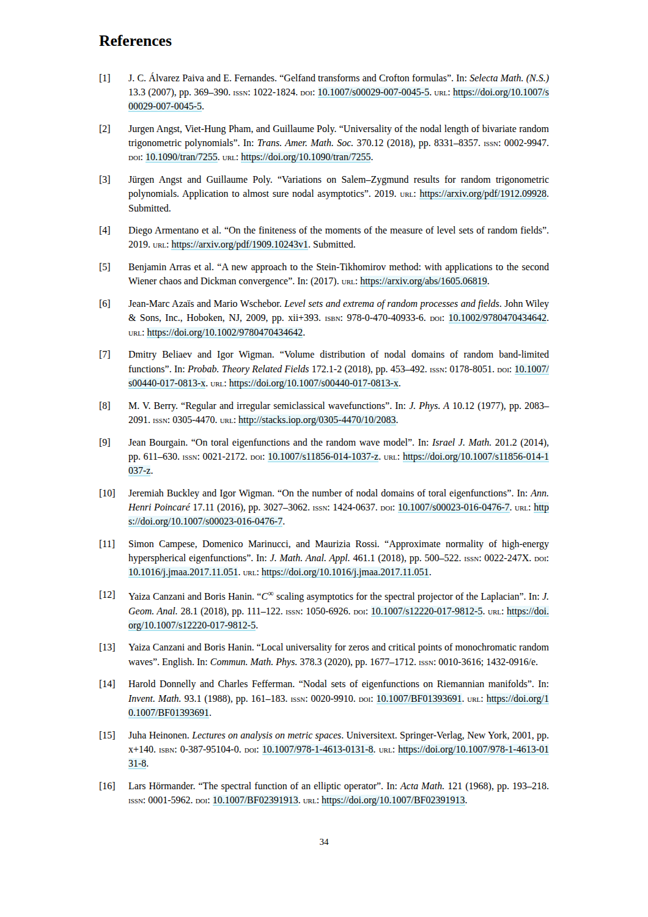References
[1] J. C. Álvarez Paiva and E. Fernandes. “Gelfand transforms and Crofton formulas”. In: Selecta Math. (N.S.) 13.3 (2007), pp. 369–390. issn: 1022-1824. doi: 10.1007/s00029-007-0045-5. url: https://doi.org/10.1007/s00029-007-0045-5.
[2] Jurgen Angst, Viet-Hung Pham, and Guillaume Poly. “Universality of the nodal length of bivariate random trigonometric polynomials”. In: Trans. Amer. Math. Soc. 370.12 (2018), pp. 8331–8357. issn: 0002-9947. doi: 10.1090/tran/7255. url: https://doi.org/10.1090/tran/7255.
[3] Jürgen Angst and Guillaume Poly. “Variations on Salem–Zygmund results for random trigonometric polynomials. Application to almost sure nodal asymptotics”. 2019. url: https://arxiv.org/pdf/1912.09928. Submitted.
[4] Diego Armentano et al. “On the finiteness of the moments of the measure of level sets of random fields”. 2019. url: https://arxiv.org/pdf/1909.10243v1. Submitted.
[5] Benjamin Arras et al. “A new approach to the Stein-Tikhomirov method: with applications to the second Wiener chaos and Dickman convergence”. In: (2017). url: https://arxiv.org/abs/1605.06819.
[6] Jean-Marc Azaïs and Mario Wschebor. Level sets and extrema of random processes and fields. John Wiley & Sons, Inc., Hoboken, NJ, 2009, pp. xii+393. isbn: 978-0-470-40933-6. doi: 10.1002/9780470434642. url: https://doi.org/10.1002/9780470434642.
[7] Dmitry Beliaev and Igor Wigman. “Volume distribution of nodal domains of random band-limited functions”. In: Probab. Theory Related Fields 172.1-2 (2018), pp. 453–492. issn: 0178-8051. doi: 10.1007/s00440-017-0813-x. url: https://doi.org/10.1007/s00440-017-0813-x.
[8] M. V. Berry. “Regular and irregular semiclassical wavefunctions”. In: J. Phys. A 10.12 (1977), pp. 2083–2091. issn: 0305-4470. url: http://stacks.iop.org/0305-4470/10/2083.
[9] Jean Bourgain. “On toral eigenfunctions and the random wave model”. In: Israel J. Math. 201.2 (2014), pp. 611–630. issn: 0021-2172. doi: 10.1007/s11856-014-1037-z. url: https://doi.org/10.1007/s11856-014-1037-z.
[10] Jeremiah Buckley and Igor Wigman. “On the number of nodal domains of toral eigenfunctions”. In: Ann. Henri Poincaré 17.11 (2016), pp. 3027–3062. issn: 1424-0637. doi: 10.1007/s00023-016-0476-7. url: https://doi.org/10.1007/s00023-016-0476-7.
[11] Simon Campese, Domenico Marinucci, and Maurizia Rossi. “Approximate normality of high-energy hyperspherical eigenfunctions”. In: J. Math. Anal. Appl. 461.1 (2018), pp. 500–522. issn: 0022-247X. doi: 10.1016/j.jmaa.2017.11.051. url: https://doi.org/10.1016/j.jmaa.2017.11.051.
[12] Yaiza Canzani and Boris Hanin. “C∞ scaling asymptotics for the spectral projector of the Laplacian”. In: J. Geom. Anal. 28.1 (2018), pp. 111–122. issn: 1050-6926. doi: 10.1007/s12220-017-9812-5. url: https://doi.org/10.1007/s12220-017-9812-5.
[13] Yaiza Canzani and Boris Hanin. “Local universality for zeros and critical points of monochromatic random waves”. English. In: Commun. Math. Phys. 378.3 (2020), pp. 1677–1712. issn: 0010-3616; 1432-0916/e.
[14] Harold Donnelly and Charles Fefferman. “Nodal sets of eigenfunctions on Riemannian manifolds”. In: Invent. Math. 93.1 (1988), pp. 161–183. issn: 0020-9910. doi: 10.1007/BF01393691. url: https://doi.org/10.1007/BF01393691.
[15] Juha Heinonen. Lectures on analysis on metric spaces. Universitext. Springer-Verlag, New York, 2001, pp. x+140. isbn: 0-387-95104-0. doi: 10.1007/978-1-4613-0131-8. url: https://doi.org/10.1007/978-1-4613-0131-8.
[16] Lars Hörmander. “The spectral function of an elliptic operator”. In: Acta Math. 121 (1968), pp. 193–218. issn: 0001-5962. doi: 10.1007/BF02391913. url: https://doi.org/10.1007/BF02391913.
34